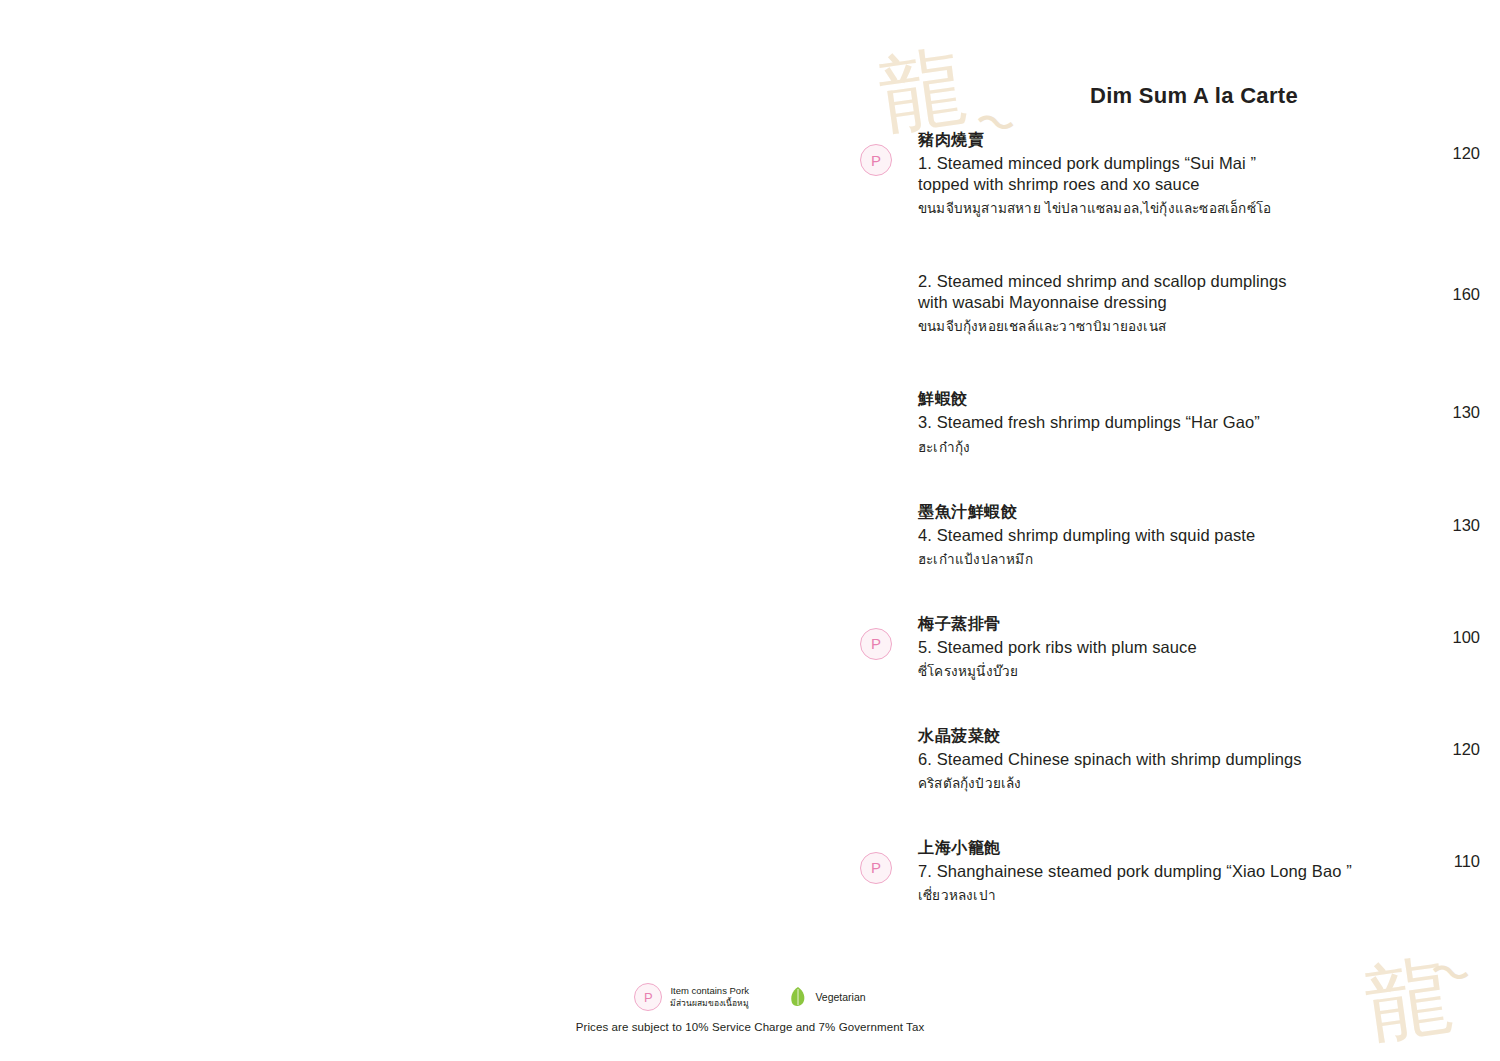龍
〜
Dim Sum A la Carte
P
豬肉燒賣
1. Steamed minced pork dumplings “Sui Mai ”
topped with shrimp roes and xo sauce
ขนมจีบหมูสามสหาย ไข่ปลาแซลมอล,ไข่กุ้งและซอสเอ็กซ์โอ
120
2. Steamed minced shrimp and scallop dumplings
with wasabi Mayonnaise dressing
ขนมจีบกุ้งหอยเชลล์และวาซาบิมายองเนส
160
鮮蝦餃
3. Steamed fresh shrimp dumplings “Har Gao”
ฮะเก๋ากุ้ง
130
墨魚汁鮮蝦餃
4. Steamed shrimp dumpling with squid paste
ฮะเก๋าแป้งปลาหมึก
130
P
梅子蒸排骨
5. Steamed pork ribs with plum sauce
ซี่โครงหมูนึ่งบ๊วย
100
水晶菠菜餃
6. Steamed Chinese spinach with shrimp dumplings
คริสตัลกุ้งป๋วยเล้ง
120
P
上海小籠飽
7. Shanghainese steamed pork dumpling “Xiao Long Bao ”
เซี่ยวหลงเปา
110
P
Item contains Pork
มีส่วนผสมของเนื้อหมู
Vegetarian
Prices are subject to 10% Service Charge and 7% Government Tax
龍
〜